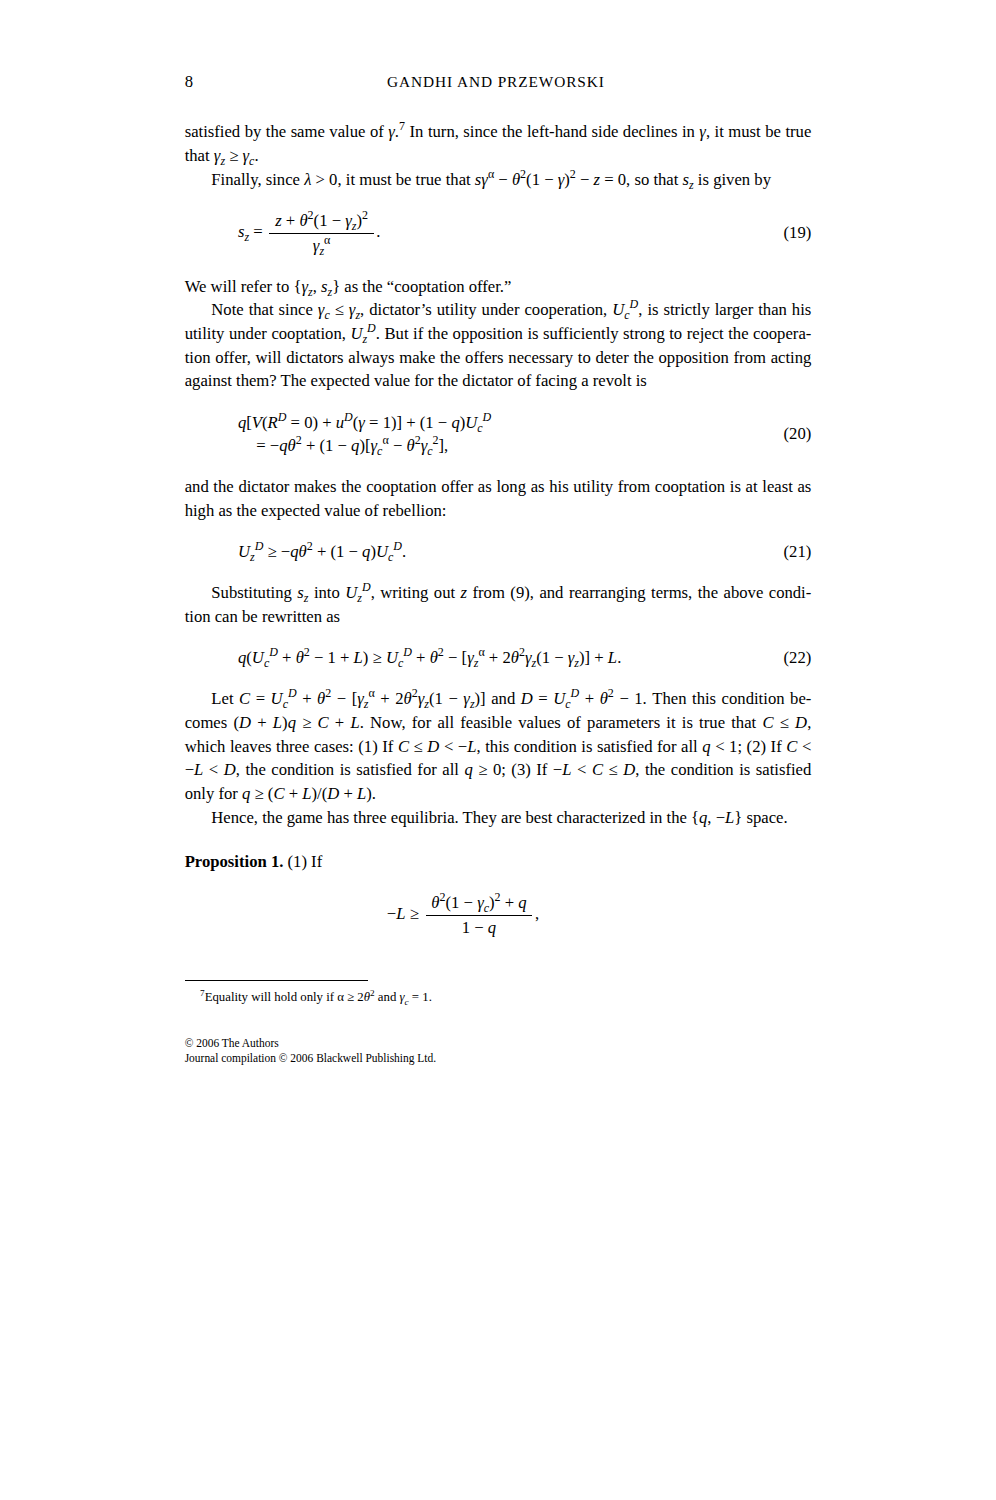8 GANDHI AND PRZEWORSKI
satisfied by the same value of γ.7 In turn, since the left-hand side declines in γ, it must be true that γz ≥ γc.
Finally, since λ > 0, it must be true that sγα − θ2(1 − γ)2 − z = 0, so that sz is given by
sz = z + θ2(1 − γz)2 γzα.
(19)
We will refer to {γz, sz} as the “cooptation offer.”
Note that since γc ≤ γz, dictator’s utility under cooperation, UcD, is strictly larger than his utility under cooptation, UzD. But if the opposition is sufficiently strong to reject the cooperation offer, will dictators always make the offers necessary to deter the opposition from acting against them? The expected value for the dictator of facing a revolt is
q[V(RD = 0) + uD(γ = 1)] + (1 − q)UcD = −qθ2 + (1 − q)[γcα − θ2γc2],
(20)
and the dictator makes the cooptation offer as long as his utility from cooptation is at least as high as the expected value of rebellion:
UzD ≥ −qθ2 + (1 − q)UcD.
(21)
Substituting sz into UzD, writing out z from (9), and rearranging terms, the above condition can be rewritten as
q(UcD + θ2 − 1 + L) ≥ UcD + θ2 − [γzα + 2θ2γz(1 − γz)] + L.
(22)
Let C = UcD + θ2 − [γzα + 2θ2γz(1 − γz)] and D = UcD + θ2 − 1. Then this condition becomes (D + L)q ≥ C + L. Now, for all feasible values of parameters it is true that C ≤ D, which leaves three cases: (1) If C ≤ D < −L, this condition is satisfied for all q < 1; (2) If C < −L < D, the condition is satisfied for all q ≥ 0; (3) If −L < C ≤ D, the condition is satisfied only for q ≥ (C + L)/(D + L).
Hence, the game has three equilibria. They are best characterized in the {q, −L} space.
Proposition 1. (1) If
−L ≥ θ2(1 − γc)2 + q 1 − q,
7Equality will hold only if α ≥ 2θ2 and γc = 1.
© 2006 The Authors Journal compilation © 2006 Blackwell Publishing Ltd.